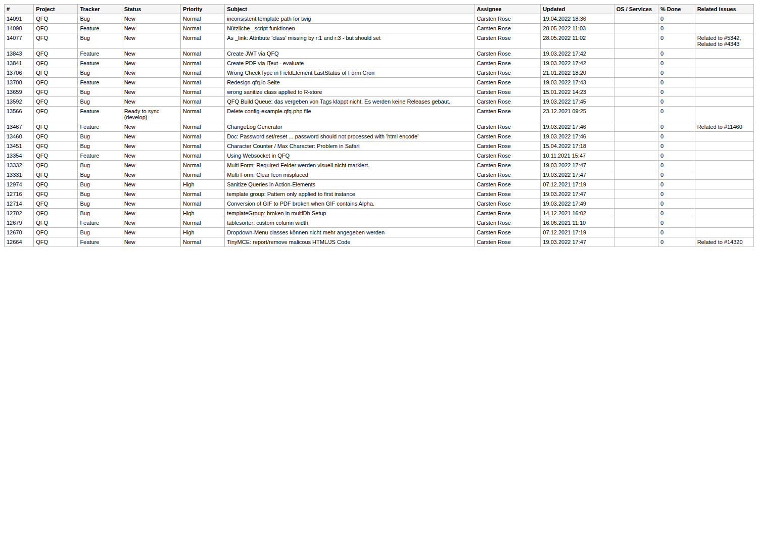| # | Project | Tracker | Status | Priority | Subject | Assignee | Updated | OS / Services | % Done | Related issues |
| --- | --- | --- | --- | --- | --- | --- | --- | --- | --- | --- |
| 14091 | QFQ | Bug | New | Normal | inconsistent template path for twig | Carsten Rose | 19.04.2022 18:36 | | 0 | |
| 14090 | QFQ | Feature | New | Normal | Nützliche _script funktionen | Carsten Rose | 28.05.2022 11:03 | | 0 | |
| 14077 | QFQ | Bug | New | Normal | As _link: Attribute 'class' missing by r:1 and r:3 - but should set | Carsten Rose | 28.05.2022 11:02 | | 0 | Related to #5342, Related to #4343 |
| 13843 | QFQ | Feature | New | Normal | Create JWT via QFQ | Carsten Rose | 19.03.2022 17:42 | | 0 | |
| 13841 | QFQ | Feature | New | Normal | Create PDF via iText - evaluate | Carsten Rose | 19.03.2022 17:42 | | 0 | |
| 13706 | QFQ | Bug | New | Normal | Wrong CheckType in FieldElement LastStatus of Form Cron | Carsten Rose | 21.01.2022 18:20 | | 0 | |
| 13700 | QFQ | Feature | New | Normal | Redesign qfq.io Seite | Carsten Rose | 19.03.2022 17:43 | | 0 | |
| 13659 | QFQ | Bug | New | Normal | wrong sanitize class applied to R-store | Carsten Rose | 15.01.2022 14:23 | | 0 | |
| 13592 | QFQ | Bug | New | Normal | QFQ Build Queue: das vergeben von Tags klappt nicht. Es werden keine Releases gebaut. | Carsten Rose | 19.03.2022 17:45 | | 0 | |
| 13566 | QFQ | Feature | Ready to sync (develop) | Normal | Delete config-example.qfq.php file | Carsten Rose | 23.12.2021 09:25 | | 0 | |
| 13467 | QFQ | Feature | New | Normal | ChangeLog Generator | Carsten Rose | 19.03.2022 17:46 | | 0 | Related to #11460 |
| 13460 | QFQ | Bug | New | Normal | Doc: Password set/reset ... password should not processed with 'html encode' | Carsten Rose | 19.03.2022 17:46 | | 0 | |
| 13451 | QFQ | Bug | New | Normal | Character Counter / Max Character: Problem in Safari | Carsten Rose | 15.04.2022 17:18 | | 0 | |
| 13354 | QFQ | Feature | New | Normal | Using Websocket in QFQ | Carsten Rose | 10.11.2021 15:47 | | 0 | |
| 13332 | QFQ | Bug | New | Normal | Multi Form: Required Felder werden visuell nicht markiert. | Carsten Rose | 19.03.2022 17:47 | | 0 | |
| 13331 | QFQ | Bug | New | Normal | Multi Form: Clear Icon misplaced | Carsten Rose | 19.03.2022 17:47 | | 0 | |
| 12974 | QFQ | Bug | New | High | Sanitize Queries in Action-Elements | Carsten Rose | 07.12.2021 17:19 | | 0 | |
| 12716 | QFQ | Bug | New | Normal | template group: Pattern only applied to first instance | Carsten Rose | 19.03.2022 17:47 | | 0 | |
| 12714 | QFQ | Bug | New | Normal | Conversion of GIF to PDF broken when GIF contains Alpha. | Carsten Rose | 19.03.2022 17:49 | | 0 | |
| 12702 | QFQ | Bug | New | High | templateGroup: broken in multiDb Setup | Carsten Rose | 14.12.2021 16:02 | | 0 | |
| 12679 | QFQ | Feature | New | Normal | tablesorter: custom column width | Carsten Rose | 16.06.2021 11:10 | | 0 | |
| 12670 | QFQ | Bug | New | High | Dropdown-Menu classes können nicht mehr angegeben werden | Carsten Rose | 07.12.2021 17:19 | | 0 | |
| 12664 | QFQ | Feature | New | Normal | TinyMCE: report/remove malicous HTML/JS Code | Carsten Rose | 19.03.2022 17:47 | | 0 | Related to #14320 |